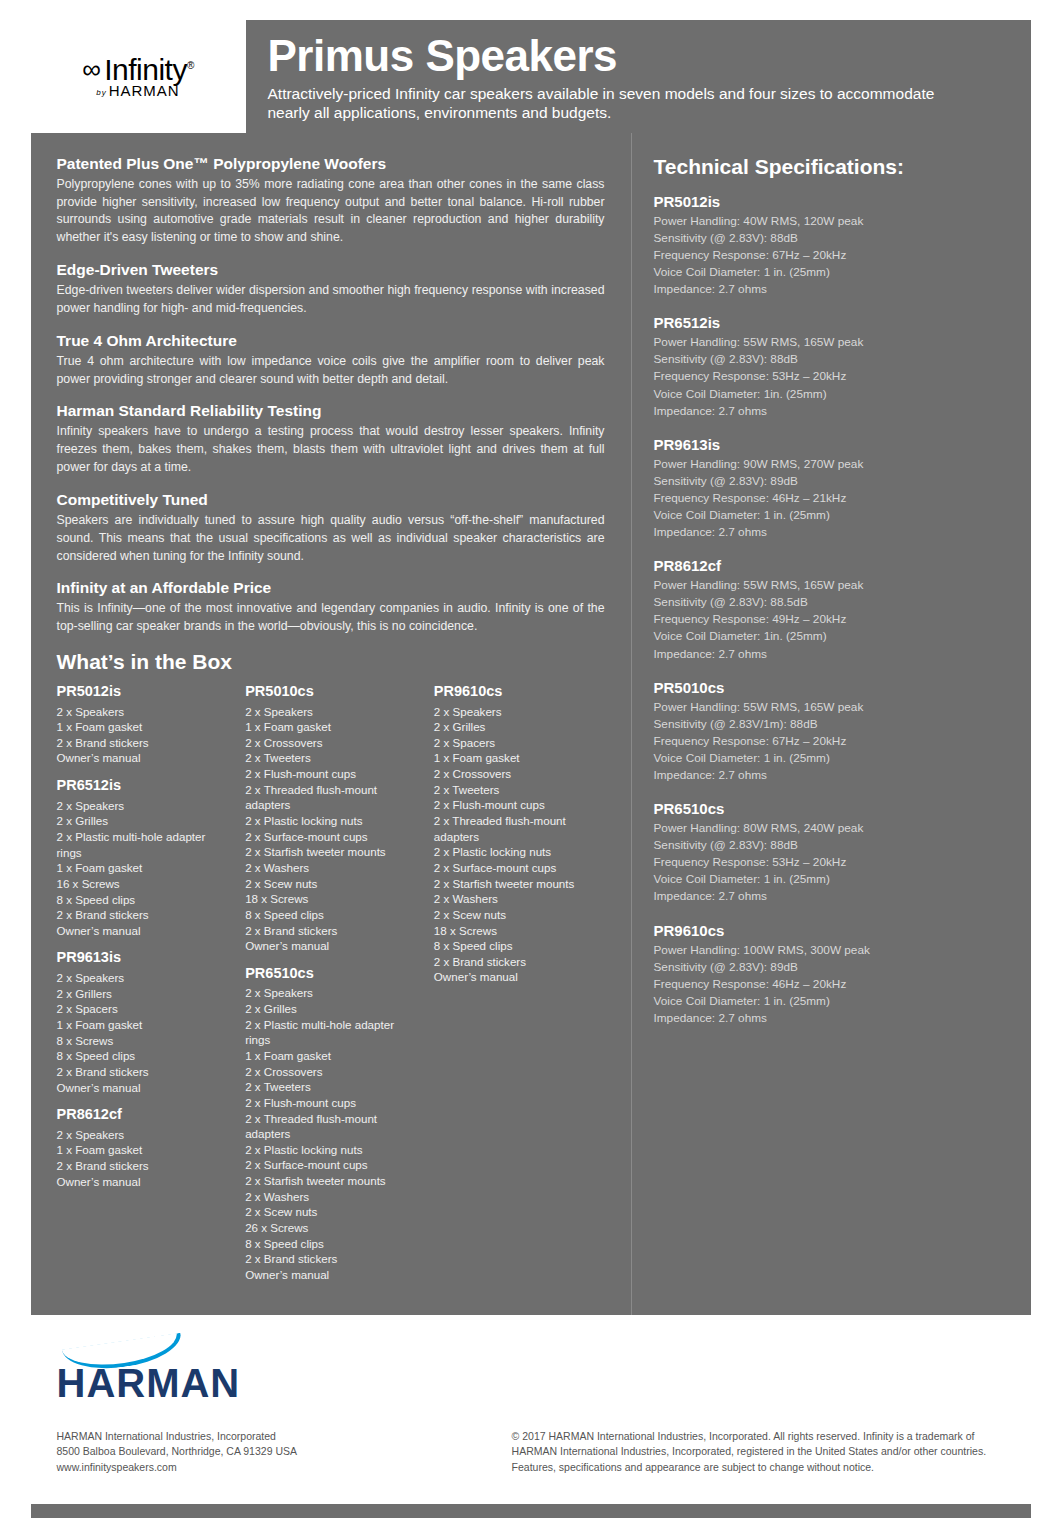Infinity®
by HARMAN
Primus Speakers
Attractively-priced Infinity car speakers available in seven models and four sizes to accommodate nearly all applications, environments and budgets.
Patented Plus One™ Polypropylene Woofers
Polypropylene cones with up to 35% more radiating cone area than other cones in the same class provide higher sensitivity, increased low frequency output and better tonal balance. Hi-roll rubber surrounds using automotive grade materials result in cleaner reproduction and higher durability whether it's easy listening or time to show and shine.
Edge-Driven Tweeters
Edge-driven tweeters deliver wider dispersion and smoother high frequency response with increased power handling for high- and mid-frequencies.
True 4 Ohm Architecture
True 4 ohm architecture with low impedance voice coils give the amplifier room to deliver peak power providing stronger and clearer sound with better depth and detail.
Harman Standard Reliability Testing
Infinity speakers have to undergo a testing process that would destroy lesser speakers. Infinity freezes them, bakes them, shakes them, blasts them with ultraviolet light and drives them at full power for days at a time.
Competitively Tuned
Speakers are individually tuned to assure high quality audio versus “off-the-shelf” manufactured sound. This means that the usual specifications as well as individual speaker characteristics are considered when tuning for the Infinity sound.
Infinity at an Affordable Price
This is Infinity—one of the most innovative and legendary companies in audio. Infinity is one of the top-selling car speaker brands in the world—obviously, this is no coincidence.
What’s in the Box
PR5012is
2 x Speakers
1 x Foam gasket
2 x Brand stickers
Owner’s manual
PR6512is
2 x Speakers
2 x Grilles
2 x Plastic multi-hole adapter rings
1 x Foam gasket
16 x Screws
8 x Speed clips
2 x Brand stickers
Owner’s manual
PR9613is
2 x Speakers
2 x Grillers
2 x Spacers
1 x Foam gasket
8 x Screws
8 x Speed clips
2 x Brand stickers
Owner’s manual
PR8612cf
2 x Speakers
1 x Foam gasket
2 x Brand stickers
Owner’s manual
PR5010cs
2 x Speakers
1 x Foam gasket
2 x Crossovers
2 x Tweeters
2 x Flush-mount cups
2 x Threaded flush-mount adapters
2 x Plastic locking nuts
2 x Surface-mount cups
2 x Starfish tweeter mounts
2 x Washers
2 x Scew nuts
18 x Screws
8 x Speed clips
2 x Brand stickers
Owner’s manual
PR6510cs
2 x Speakers
2 x Grilles
2 x Plastic multi-hole adapter rings
1 x Foam gasket
2 x Crossovers
2 x Tweeters
2 x Flush-mount cups
2 x Threaded flush-mount adapters
2 x Plastic locking nuts
2 x Surface-mount cups
2 x Starfish tweeter mounts
2 x Washers
2 x Scew nuts
26 x Screws
8 x Speed clips
2 x Brand stickers
Owner’s manual
PR9610cs
2 x Speakers
2 x Grilles
2 x Spacers
1 x Foam gasket
2 x Crossovers
2 x Tweeters
2 x Flush-mount cups
2 x Threaded flush-mount adapters
2 x Plastic locking nuts
2 x Surface-mount cups
2 x Starfish tweeter mounts
2 x Washers
2 x Scew nuts
18 x Screws
8 x Speed clips
2 x Brand stickers
Owner’s manual
Technical Specifications:
PR5012is
Power Handling: 40W RMS, 120W peak
Sensitivity (@ 2.83V): 88dB
Frequency Response: 67Hz – 20kHz
Voice Coil Diameter: 1 in. (25mm)
Impedance: 2.7 ohms
PR6512is
Power Handling: 55W RMS, 165W peak
Sensitivity (@ 2.83V): 88dB
Frequency Response: 53Hz – 20kHz
Voice Coil Diameter: 1in. (25mm)
Impedance: 2.7 ohms
PR9613is
Power Handling: 90W RMS, 270W peak
Sensitivity (@ 2.83V): 89dB
Frequency Response: 46Hz – 21kHz
Voice Coil Diameter: 1 in. (25mm)
Impedance: 2.7 ohms
PR8612cf
Power Handling: 55W RMS, 165W peak
Sensitivity (@ 2.83V): 88.5dB
Frequency Response: 49Hz – 20kHz
Voice Coil Diameter: 1in. (25mm)
Impedance: 2.7 ohms
PR5010cs
Power Handling: 55W RMS, 165W peak
Sensitivity (@ 2.83V/1m): 88dB
Frequency Response: 67Hz – 20kHz
Voice Coil Diameter: 1 in. (25mm)
Impedance: 2.7 ohms
PR6510cs
Power Handling: 80W RMS, 240W peak
Sensitivity (@ 2.83V): 88dB
Frequency Response: 53Hz – 20kHz
Voice Coil Diameter: 1 in. (25mm)
Impedance: 2.7 ohms
PR9610cs
Power Handling: 100W RMS, 300W peak
Sensitivity (@ 2.83V): 89dB
Frequency Response: 46Hz – 20kHz
Voice Coil Diameter: 1 in. (25mm)
Impedance: 2.7 ohms
HARMAN
HARMAN International Industries, Incorporated
8500 Balboa Boulevard, Northridge, CA 91329 USA
www.infinityspeakers.com
© 2017 HARMAN International Industries, Incorporated. All rights reserved. Infinity is a trademark of HARMAN International Industries, Incorporated, registered in the United States and/or other countries. Features, specifications and appearance are subject to change without notice.